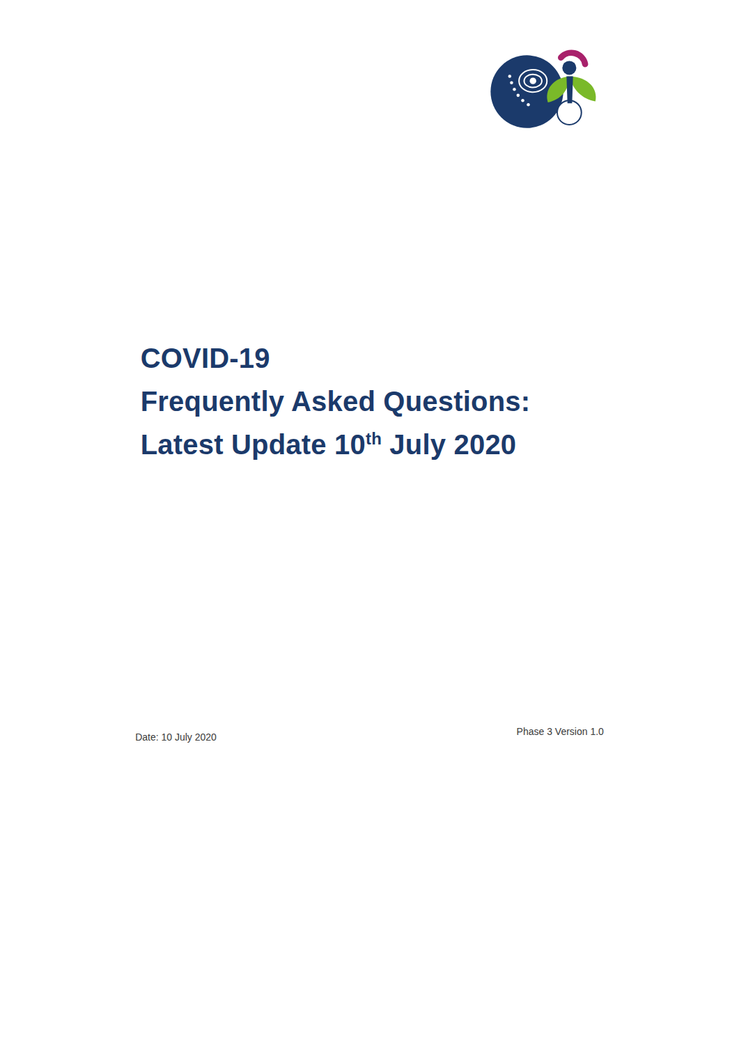COVID-19 Frequently Asked Questions: Latest Update 10th July 2020
Date: 10 July 2020
Phase 3 Version 1.0